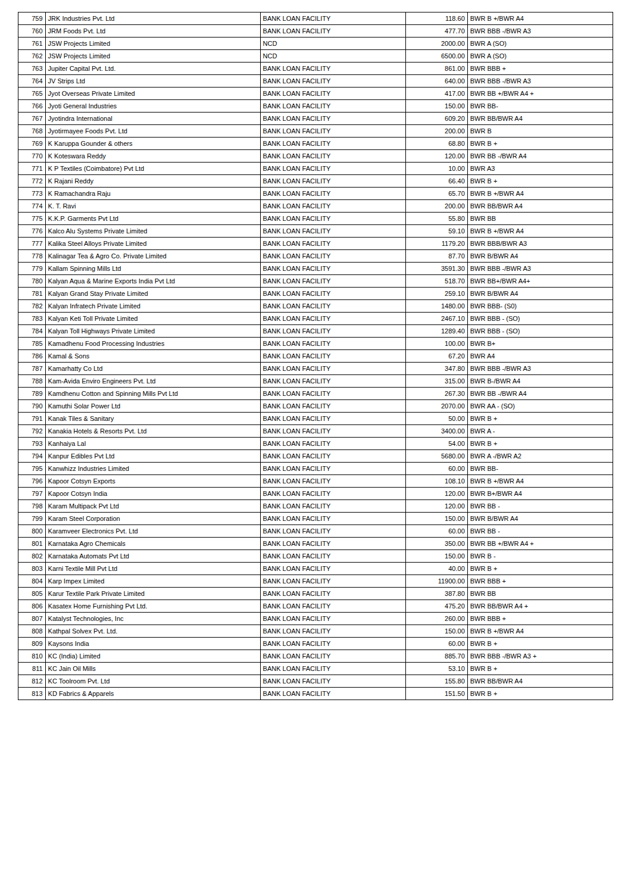| 759 | JRK Industries Pvt. Ltd | BANK LOAN FACILITY | 118.60 | BWR B +/BWR A4 |
| 760 | JRM Foods Pvt. Ltd | BANK LOAN FACILITY | 477.70 | BWR BBB -/BWR A3 |
| 761 | JSW Projects Limited | NCD | 2000.00 | BWR A (SO) |
| 762 | JSW Projects Limited | NCD | 6500.00 | BWR A (SO) |
| 763 | Jupiter Capital Pvt. Ltd. | BANK LOAN FACILITY | 861.00 | BWR BBB + |
| 764 | JV Strips Ltd | BANK LOAN FACILITY | 640.00 | BWR BBB -/BWR A3 |
| 765 | Jyot Overseas Private Limited | BANK LOAN FACILITY | 417.00 | BWR BB +/BWR A4 + |
| 766 | Jyoti General Industries | BANK LOAN FACILITY | 150.00 | BWR BB- |
| 767 | Jyotindra International | BANK LOAN FACILITY | 609.20 | BWR BB/BWR A4 |
| 768 | Jyotirmayee Foods Pvt. Ltd | BANK LOAN FACILITY | 200.00 | BWR B |
| 769 | K Karuppa Gounder & others | BANK LOAN FACILITY | 68.80 | BWR B + |
| 770 | K Koteswara Reddy | BANK LOAN FACILITY | 120.00 | BWR BB -/BWR A4 |
| 771 | K P Textiles (Coimbatore) Pvt Ltd | BANK LOAN FACILITY | 10.00 | BWR A3 |
| 772 | K Rajani Reddy | BANK LOAN FACILITY | 66.40 | BWR B + |
| 773 | K Ramachandra Raju | BANK LOAN FACILITY | 65.70 | BWR B +/BWR A4 |
| 774 | K. T. Ravi | BANK LOAN FACILITY | 200.00 | BWR BB/BWR A4 |
| 775 | K.K.P. Garments Pvt Ltd | BANK LOAN FACILITY | 55.80 | BWR BB |
| 776 | Kalco Alu Systems Private Limited | BANK LOAN FACILITY | 59.10 | BWR B +/BWR A4 |
| 777 | Kalika Steel Alloys Private Limited | BANK LOAN FACILITY | 1179.20 | BWR BBB/BWR A3 |
| 778 | Kalinagar Tea & Agro Co. Private Limited | BANK LOAN FACILITY | 87.70 | BWR B/BWR A4 |
| 779 | Kallam Spinning Mills Ltd | BANK LOAN FACILITY | 3591.30 | BWR BBB -/BWR A3 |
| 780 | Kalyan Aqua & Marine Exports India Pvt Ltd | BANK LOAN FACILITY | 518.70 | BWR BB+/BWR A4+ |
| 781 | Kalyan Grand Stay Private Limited | BANK LOAN FACILITY | 259.10 | BWR B/BWR A4 |
| 782 | Kalyan Infratech Private Limited | BANK LOAN FACILITY | 1480.00 | BWR BBB- (S0) |
| 783 | Kalyan Keti Toll Private Limited | BANK LOAN FACILITY | 2467.10 | BWR BBB - (SO) |
| 784 | Kalyan Toll Highways Private Limited | BANK LOAN FACILITY | 1289.40 | BWR BBB - (SO) |
| 785 | Kamadhenu Food Processing Industries | BANK LOAN FACILITY | 100.00 | BWR B+ |
| 786 | Kamal & Sons | BANK LOAN FACILITY | 67.20 | BWR A4 |
| 787 | Kamarhatty Co Ltd | BANK LOAN FACILITY | 347.80 | BWR BBB -/BWR A3 |
| 788 | Kam-Avida Enviro Engineers Pvt. Ltd | BANK LOAN FACILITY | 315.00 | BWR B-/BWR A4 |
| 789 | Kamdhenu Cotton and Spinning Mills Pvt Ltd | BANK LOAN FACILITY | 267.30 | BWR BB -/BWR A4 |
| 790 | Kamuthi Solar Power Ltd | BANK LOAN FACILITY | 2070.00 | BWR AA - (SO) |
| 791 | Kanak Tiles & Sanitary | BANK LOAN FACILITY | 50.00 | BWR B + |
| 792 | Kanakia Hotels & Resorts Pvt. Ltd | BANK LOAN FACILITY | 3400.00 | BWR A - |
| 793 | Kanhaiya Lal | BANK LOAN FACILITY | 54.00 | BWR B + |
| 794 | Kanpur Edibles Pvt Ltd | BANK LOAN FACILITY | 5680.00 | BWR A -/BWR A2 |
| 795 | Kanwhizz Industries Limited | BANK LOAN FACILITY | 60.00 | BWR BB- |
| 796 | Kapoor Cotsyn Exports | BANK LOAN FACILITY | 108.10 | BWR B +/BWR A4 |
| 797 | Kapoor Cotsyn India | BANK LOAN FACILITY | 120.00 | BWR B+/BWR A4 |
| 798 | Karam Multipack Pvt Ltd | BANK LOAN FACILITY | 120.00 | BWR BB - |
| 799 | Karam Steel Corporation | BANK LOAN FACILITY | 150.00 | BWR B/BWR A4 |
| 800 | Karamveer Electronics Pvt. Ltd | BANK LOAN FACILITY | 60.00 | BWR BB - |
| 801 | Karnataka Agro Chemicals | BANK LOAN FACILITY | 350.00 | BWR BB +/BWR A4 + |
| 802 | Karnataka Automats Pvt Ltd | BANK LOAN FACILITY | 150.00 | BWR B - |
| 803 | Karni Textile Mill Pvt Ltd | BANK LOAN FACILITY | 40.00 | BWR B + |
| 804 | Karp Impex Limited | BANK LOAN FACILITY | 11900.00 | BWR BBB + |
| 805 | Karur Textile Park Private Limited | BANK LOAN FACILITY | 387.80 | BWR BB |
| 806 | Kasatex Home Furnishing Pvt Ltd. | BANK LOAN FACILITY | 475.20 | BWR BB/BWR A4 + |
| 807 | Katalyst Technologies, Inc | BANK LOAN FACILITY | 260.00 | BWR BBB + |
| 808 | Kathpal Solvex Pvt. Ltd. | BANK LOAN FACILITY | 150.00 | BWR B +/BWR A4 |
| 809 | Kaysons India | BANK LOAN FACILITY | 60.00 | BWR B + |
| 810 | KC (India) Limited | BANK LOAN FACILITY | 885.70 | BWR BBB -/BWR A3 + |
| 811 | KC Jain Oil Mills | BANK LOAN FACILITY | 53.10 | BWR B + |
| 812 | KC Toolroom Pvt. Ltd | BANK LOAN FACILITY | 155.80 | BWR BB/BWR A4 |
| 813 | KD Fabrics & Apparels | BANK LOAN FACILITY | 151.50 | BWR B + |